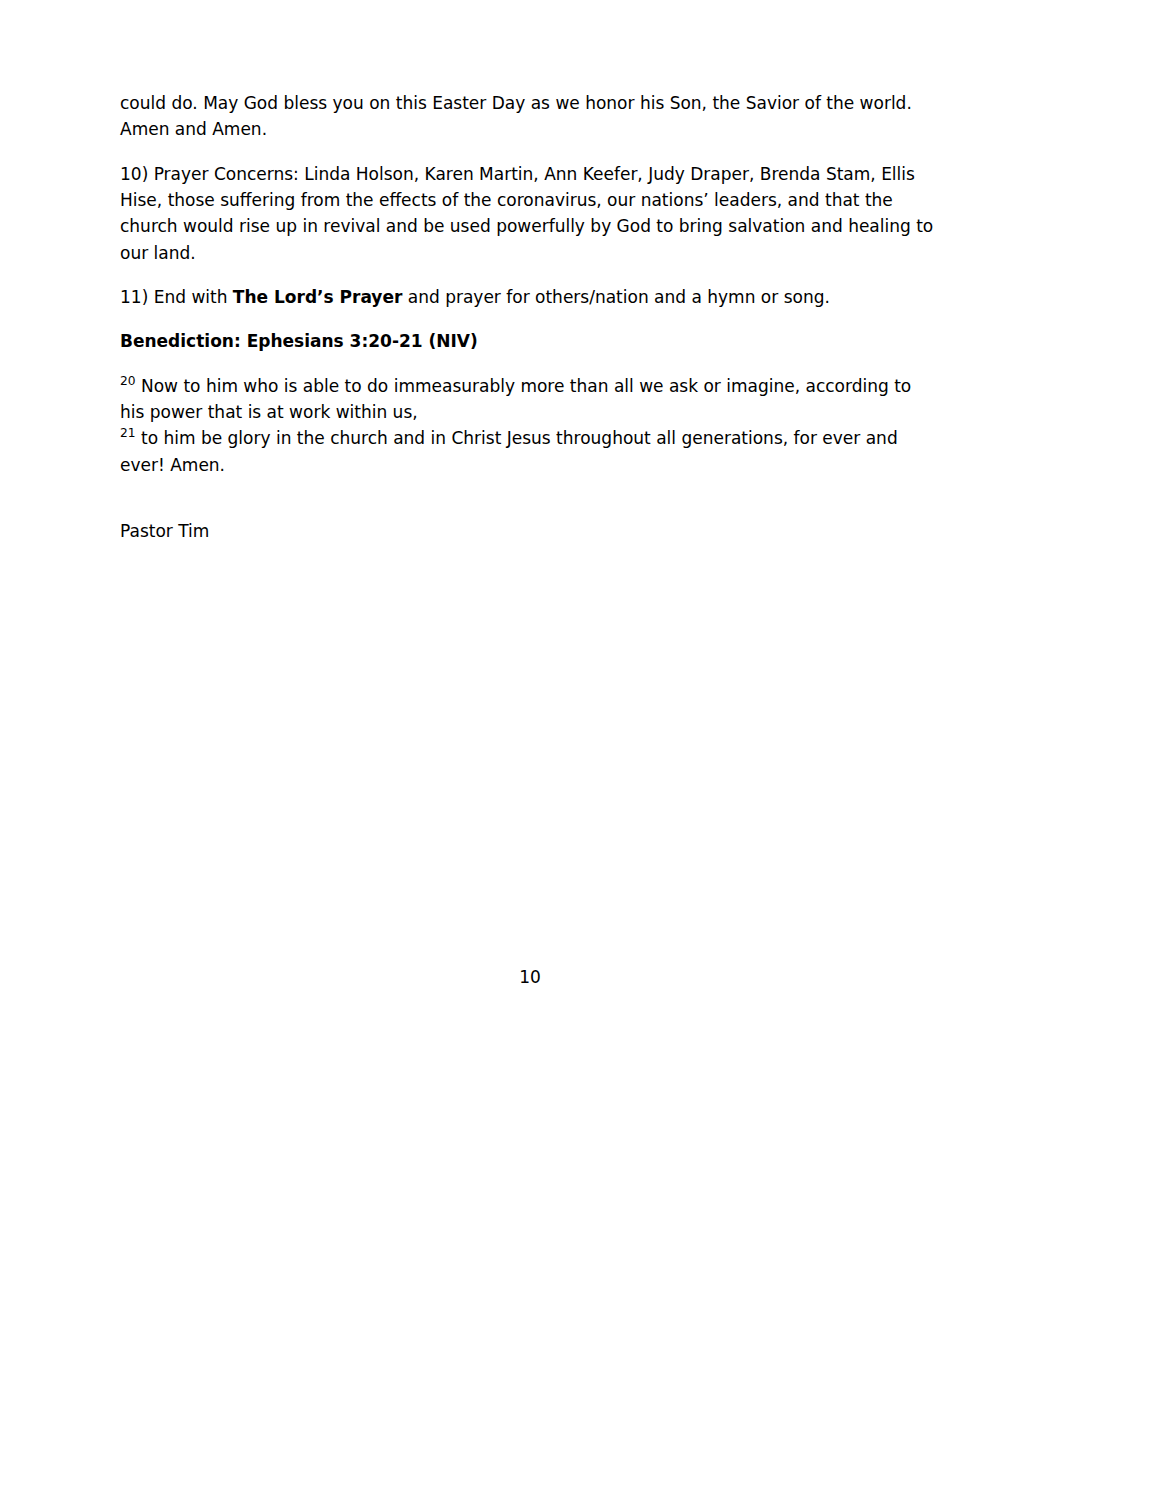could do. May God bless you on this Easter Day as we honor his Son, the Savior of the world. Amen and Amen.
10) Prayer Concerns: Linda Holson, Karen Martin, Ann Keefer, Judy Draper, Brenda Stam, Ellis Hise, those suffering from the effects of the coronavirus, our nations’ leaders, and that the church would rise up in revival and be used powerfully by God to bring salvation and healing to our land.
11) End with The Lord’s Prayer and prayer for others/nation and a hymn or song.
Benediction: Ephesians 3:20-21 (NIV)
20 Now to him who is able to do immeasurably more than all we ask or imagine, according to his power that is at work within us,
21 to him be glory in the church and in Christ Jesus throughout all generations, for ever and ever! Amen.
Pastor Tim
10